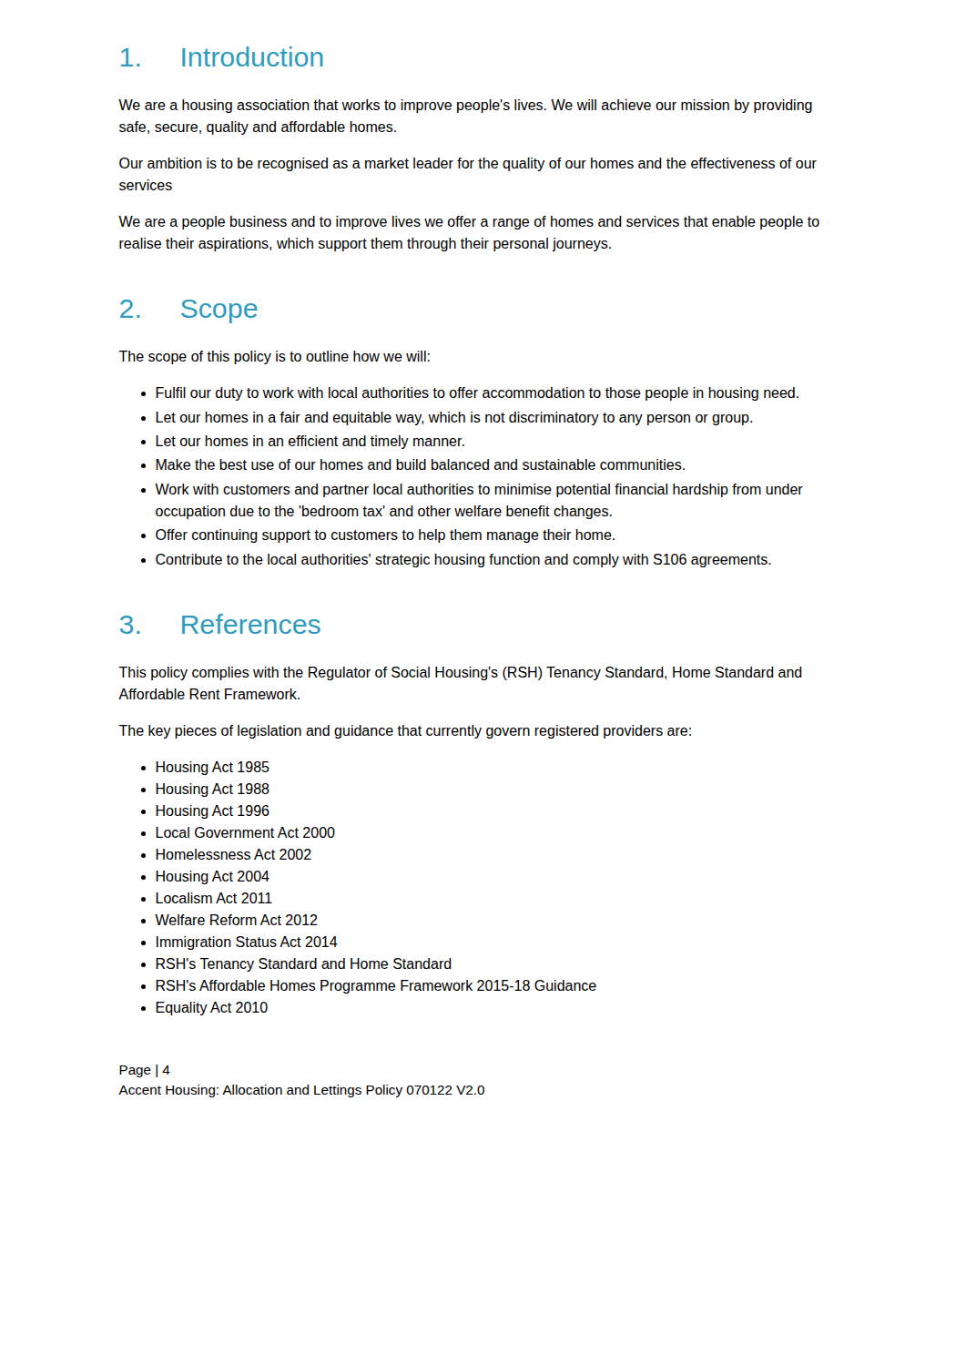1. Introduction
We are a housing association that works to improve people's lives. We will achieve our mission by providing safe, secure, quality and affordable homes.
Our ambition is to be recognised as a market leader for the quality of our homes and the effectiveness of our services
We are a people business and to improve lives we offer a range of homes and services that enable people to realise their aspirations, which support them through their personal journeys.
2. Scope
The scope of this policy is to outline how we will:
Fulfil our duty to work with local authorities to offer accommodation to those people in housing need.
Let our homes in a fair and equitable way, which is not discriminatory to any person or group.
Let our homes in an efficient and timely manner.
Make the best use of our homes and build balanced and sustainable communities.
Work with customers and partner local authorities to minimise potential financial hardship from under occupation due to the 'bedroom tax' and other welfare benefit changes.
Offer continuing support to customers to help them manage their home.
Contribute to the local authorities' strategic housing function and comply with S106 agreements.
3. References
This policy complies with the Regulator of Social Housing's (RSH) Tenancy Standard, Home Standard and Affordable Rent Framework.
The key pieces of legislation and guidance that currently govern registered providers are:
Housing Act 1985
Housing Act 1988
Housing Act 1996
Local Government Act 2000
Homelessness Act 2002
Housing Act 2004
Localism Act 2011
Welfare Reform Act 2012
Immigration Status Act 2014
RSH's Tenancy Standard and Home Standard
RSH's Affordable Homes Programme Framework 2015-18 Guidance
Equality Act 2010
Page | 4
Accent Housing: Allocation and Lettings Policy 070122 V2.0